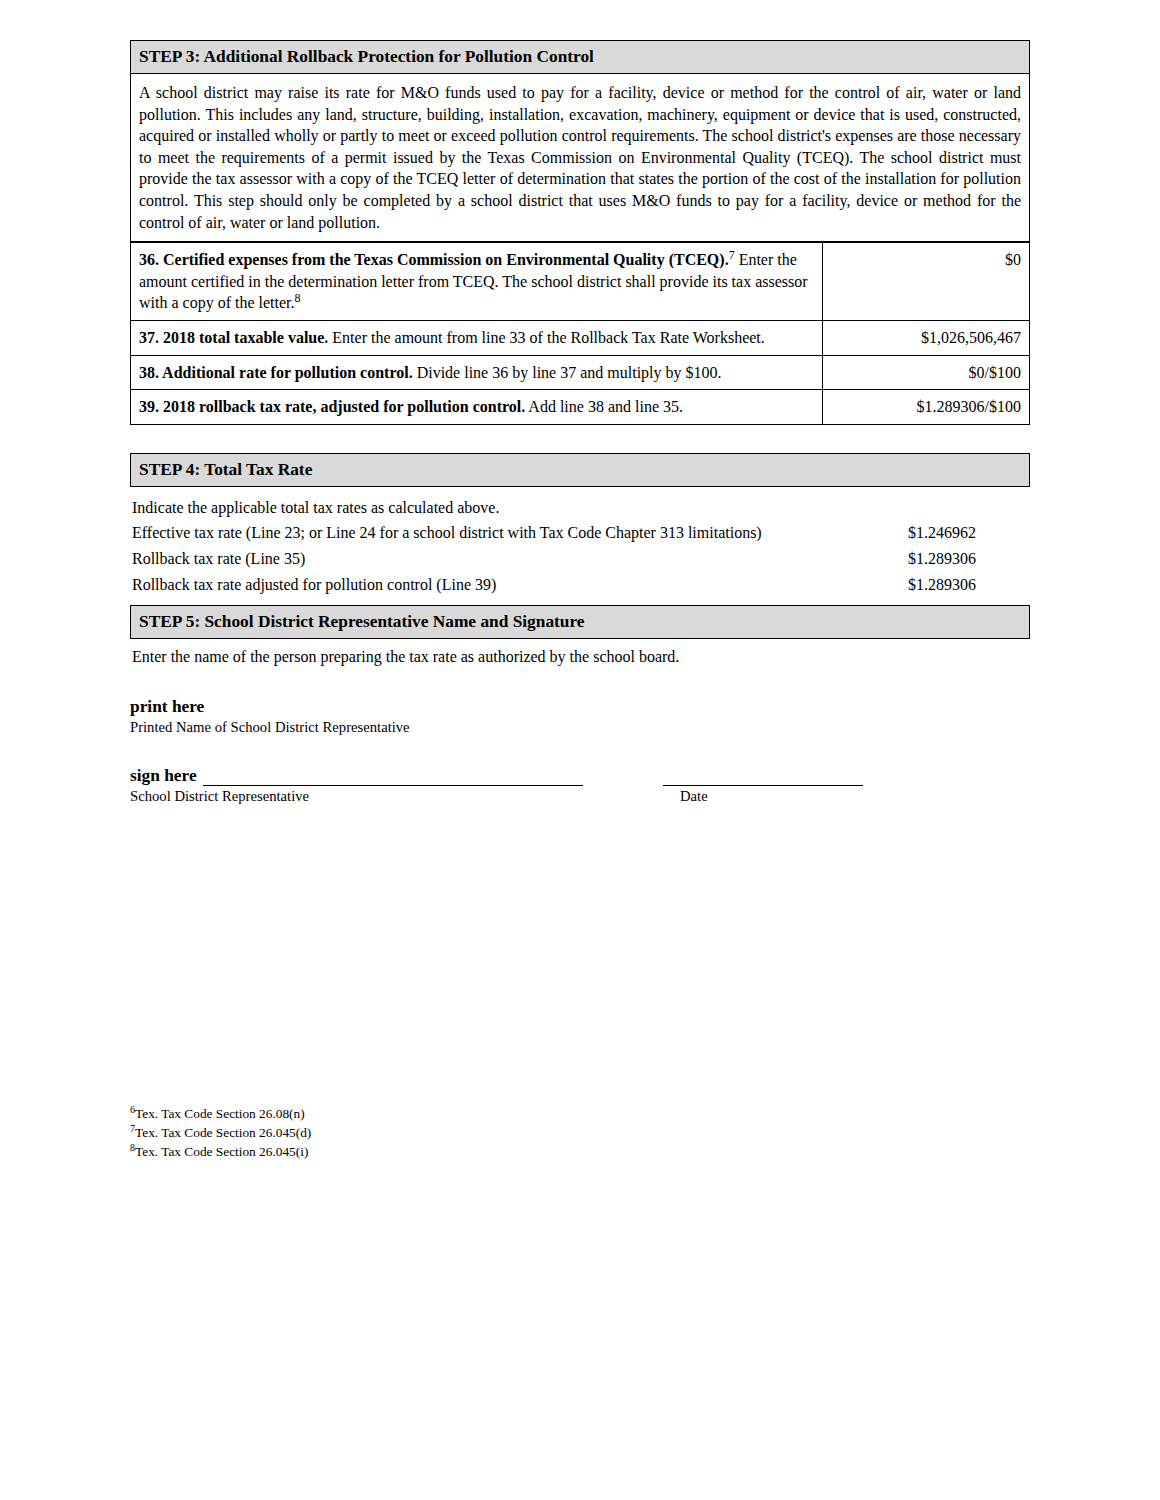STEP 3: Additional Rollback Protection for Pollution Control
A school district may raise its rate for M&O funds used to pay for a facility, device or method for the control of air, water or land pollution. This includes any land, structure, building, installation, excavation, machinery, equipment or device that is used, constructed, acquired or installed wholly or partly to meet or exceed pollution control requirements. The school district's expenses are those necessary to meet the requirements of a permit issued by the Texas Commission on Environmental Quality (TCEQ). The school district must provide the tax assessor with a copy of the TCEQ letter of determination that states the portion of the cost of the installation for pollution control. This step should only be completed by a school district that uses M&O funds to pay for a facility, device or method for the control of air, water or land pollution.
| 36. Certified expenses from the Texas Commission on Environmental Quality (TCEQ). 7 Enter the amount certified in the determination letter from TCEQ. The school district shall provide its tax assessor with a copy of the letter. 8 | $0 |
| 37. 2018 total taxable value. Enter the amount from line 33 of the Rollback Tax Rate Worksheet. | $1,026,506,467 |
| 38. Additional rate for pollution control. Divide line 36 by line 37 and multiply by $100. | $0/$100 |
| 39. 2018 rollback tax rate, adjusted for pollution control. Add line 38 and line 35. | $1.289306/$100 |
STEP 4: Total Tax Rate
Indicate the applicable total tax rates as calculated above.
Effective tax rate (Line 23; or Line 24 for a school district with Tax Code Chapter 313 limitations) $1.246962
Rollback tax rate (Line 35) $1.289306
Rollback tax rate adjusted for pollution control (Line 39) $1.289306
STEP 5: School District Representative Name and Signature
Enter the name of the person preparing the tax rate as authorized by the school board.
print here
Printed Name of School District Representative
sign here
School District Representative Date
6Tex. Tax Code Section 26.08(n)
7Tex. Tax Code Section 26.045(d)
8Tex. Tax Code Section 26.045(i)